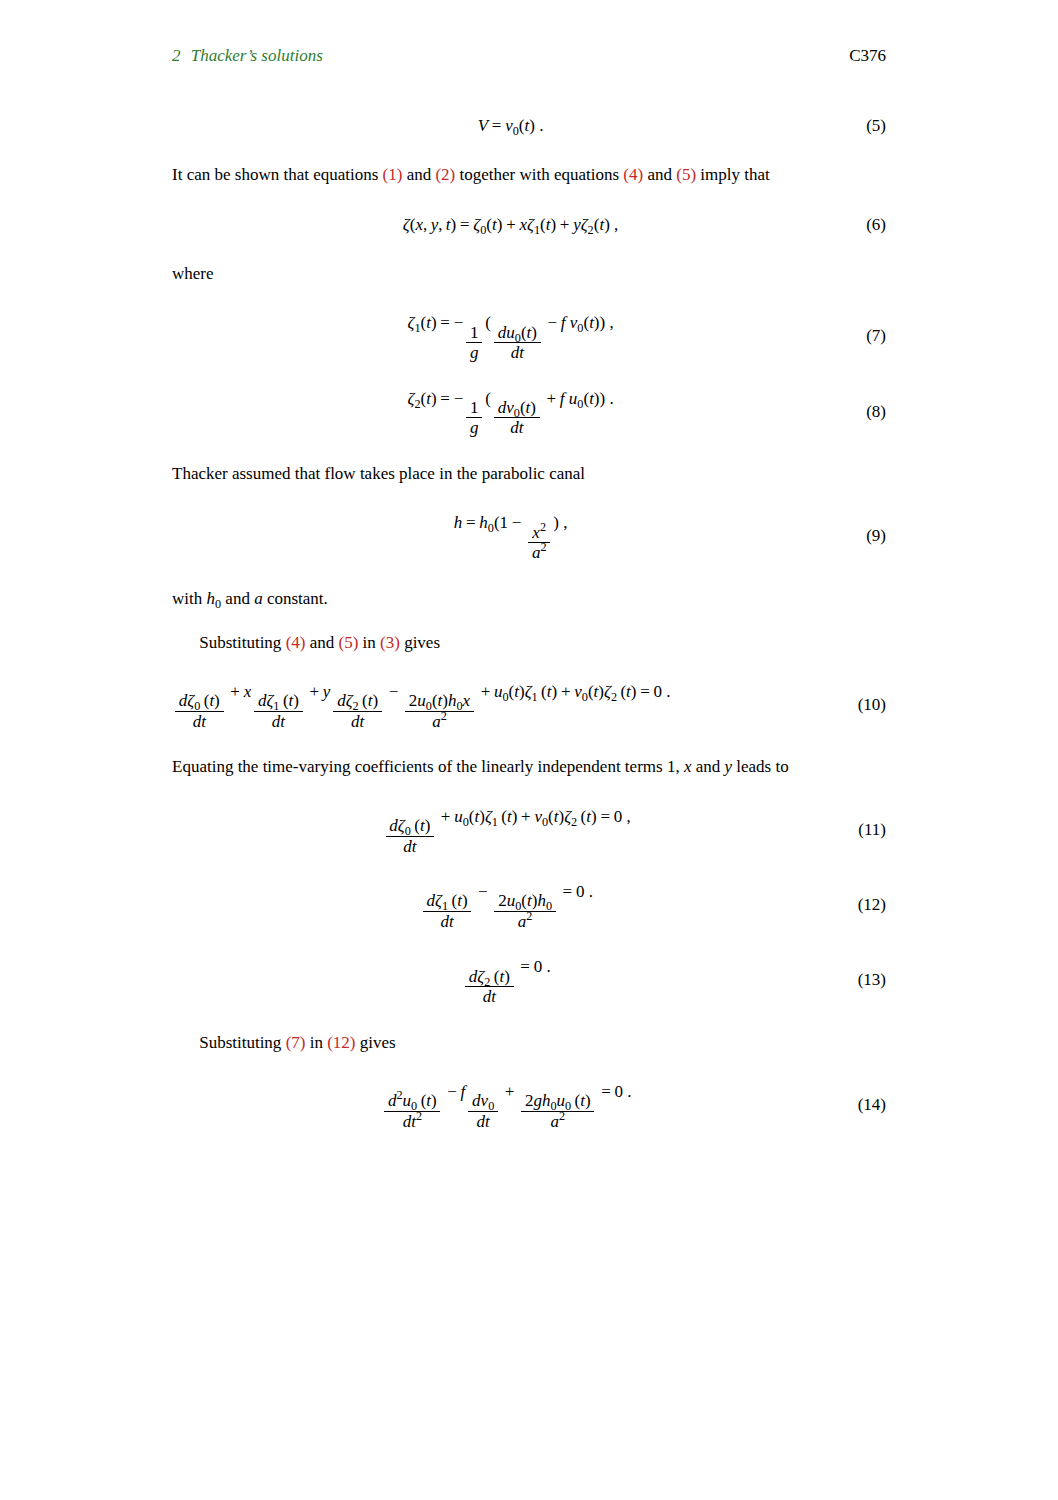2 Thacker’s solutions C376
V=v0(t) .
(5)
It can be shown that equations (1) and (2) together with equations (4) and (5) imply that
ζ(x, y, t)=ζ0(t)+xζ1(t)+yζ2(t) ,
(6)
where
ζ1(t)=−1 g(du0(t) dt−f v0(t)) ,
(7)
ζ2(t)=−1 g(dv0(t) dt+f u0(t)) .
(8)
Thacker assumed that flow takes place in the parabolic canal
h=h0(1−x2 a2) ,
(9)
with h0 and a constant.
Substituting (4) and (5) in (3) gives
dζ0 (t) dt+xdζ1 (t) dt+ydζ2 (t) dt−2u0(t) h0x a2+u0(t) ζ1 (t)+v0(t) ζ2 (t)=0 .
(10)
Equating the time-varying coefficients of the linearly independent terms 1, x and y leads to
dζ0 (t) dt+u0(t) ζ1 (t)+v0(t) ζ2 (t)=0 ,
(11)
dζ1 (t) dt−2u0(t) h0 a2=0 .
(12)
dζ2 (t) dt=0 .
(13)
Substituting (7) in (12) gives
d2u0 (t) dt2−fdv0 dt+2gh0u0 (t) a2=0 .
(14)